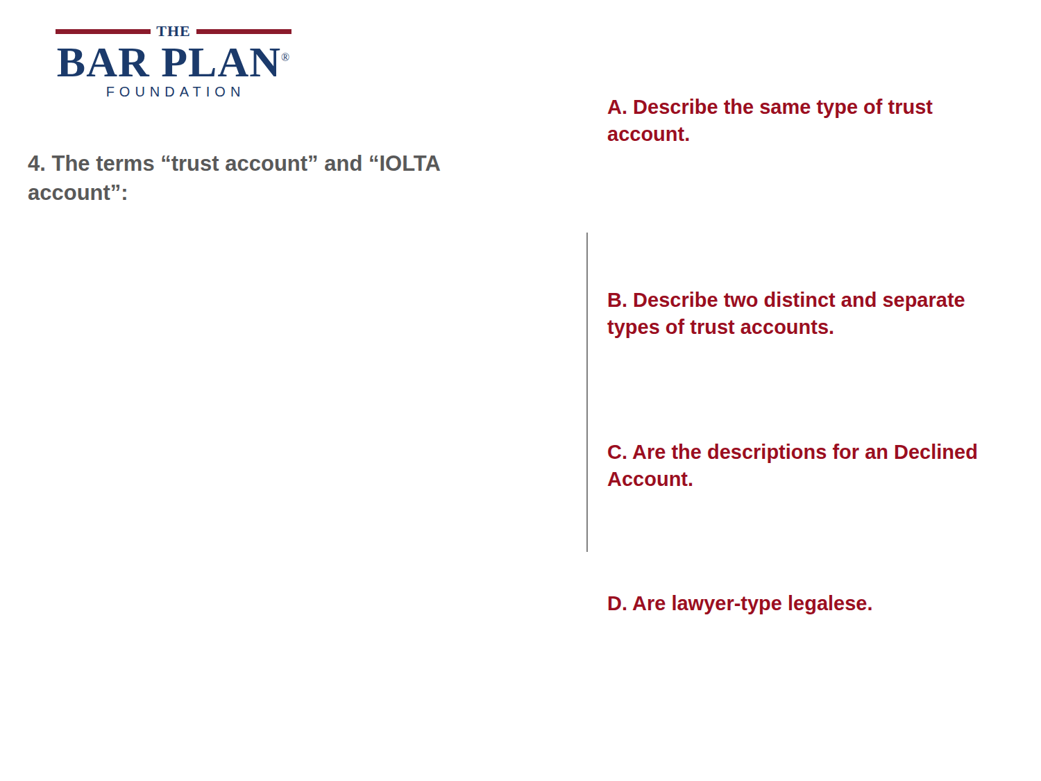THE
BAR PLAN®
FOUNDATION
4. The terms “trust account” and “IOLTA account”:
A. Describe the same type of trust account.
B. Describe two distinct and separate types of trust accounts.
C. Are the descriptions for an Declined Account.
D. Are lawyer-type legalese.